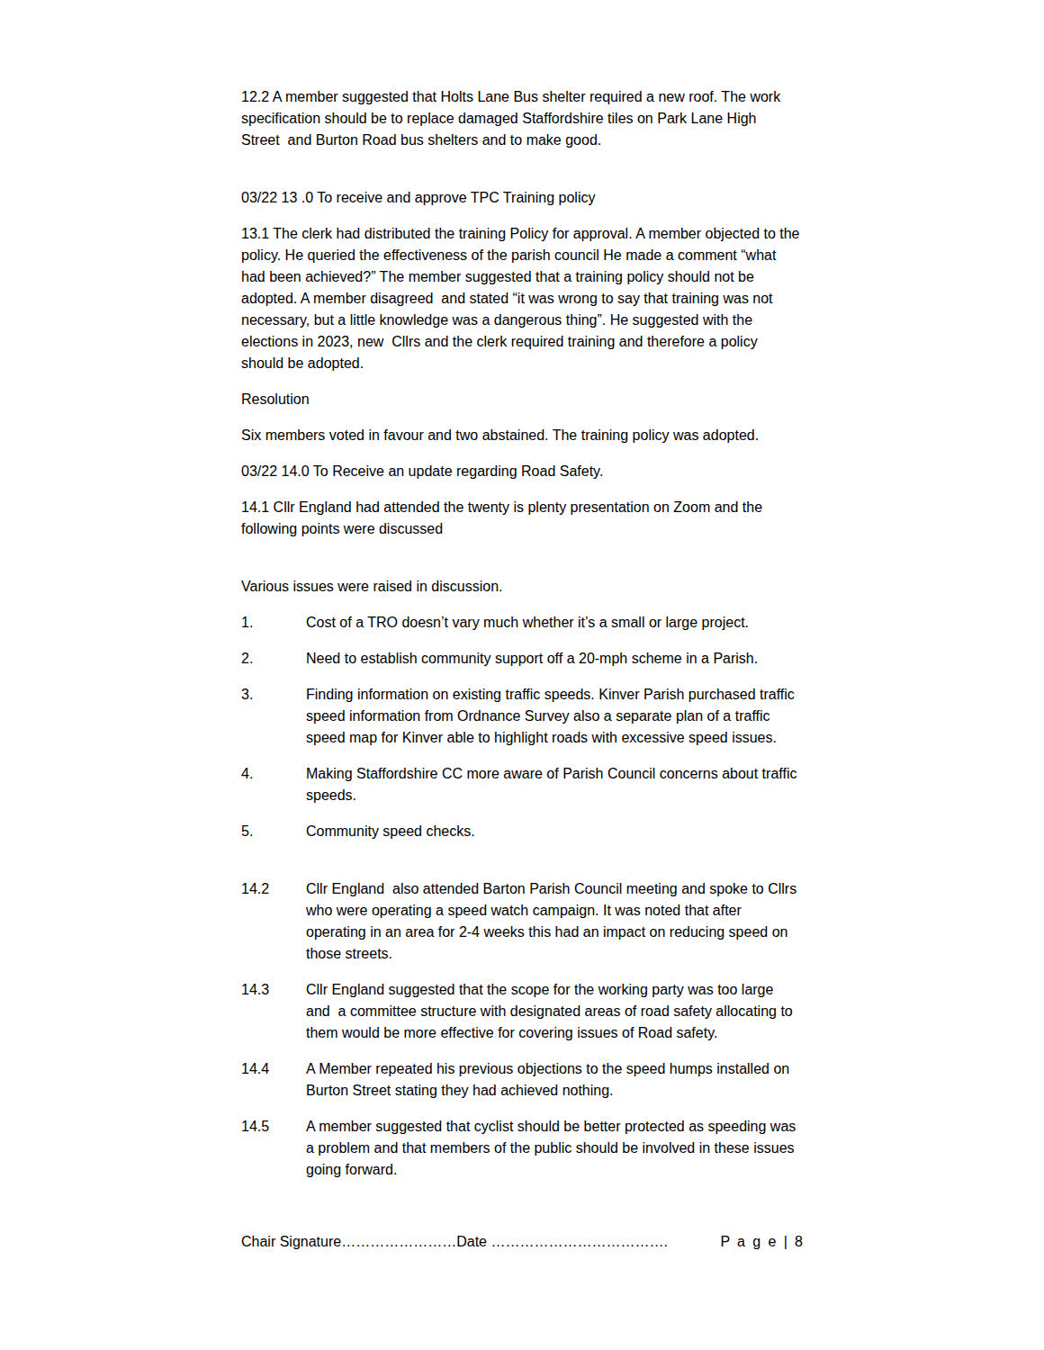12.2 A member suggested that Holts Lane Bus shelter required a new roof. The work specification should be to replace damaged Staffordshire tiles on Park Lane High Street and Burton Road bus shelters and to make good.
03/22 13 .0 To receive and approve TPC Training policy
13.1 The clerk had distributed the training Policy for approval. A member objected to the policy. He queried the effectiveness of the parish council He made a comment “what had been achieved?” The member suggested that a training policy should not be adopted. A member disagreed and stated “it was wrong to say that training was not necessary, but a little knowledge was a dangerous thing”. He suggested with the elections in 2023, new Cllrs and the clerk required training and therefore a policy should be adopted.
Resolution
Six members voted in favour and two abstained. The training policy was adopted.
03/22 14.0 To Receive an update regarding Road Safety.
14.1 Cllr England had attended the twenty is plenty presentation on Zoom and the following points were discussed
Various issues were raised in discussion.
1. Cost of a TRO doesn’t vary much whether it’s a small or large project.
2. Need to establish community support off a 20-mph scheme in a Parish.
3. Finding information on existing traffic speeds. Kinver Parish purchased traffic speed information from Ordnance Survey also a separate plan of a traffic speed map for Kinver able to highlight roads with excessive speed issues.
4. Making Staffordshire CC more aware of Parish Council concerns about traffic speeds.
5. Community speed checks.
14.2 Cllr England also attended Barton Parish Council meeting and spoke to Cllrs who were operating a speed watch campaign. It was noted that after operating in an area for 2-4 weeks this had an impact on reducing speed on those streets.
14.3 Cllr England suggested that the scope for the working party was too large and a committee structure with designated areas of road safety allocating to them would be more effective for covering issues of Road safety.
14.4 A Member repeated his previous objections to the speed humps installed on Burton Street stating they had achieved nothing.
14.5 A member suggested that cyclist should be better protected as speeding was a problem and that members of the public should be involved in these issues going forward.
Chair Signature……………………Date ………………………………. P a g e | 8